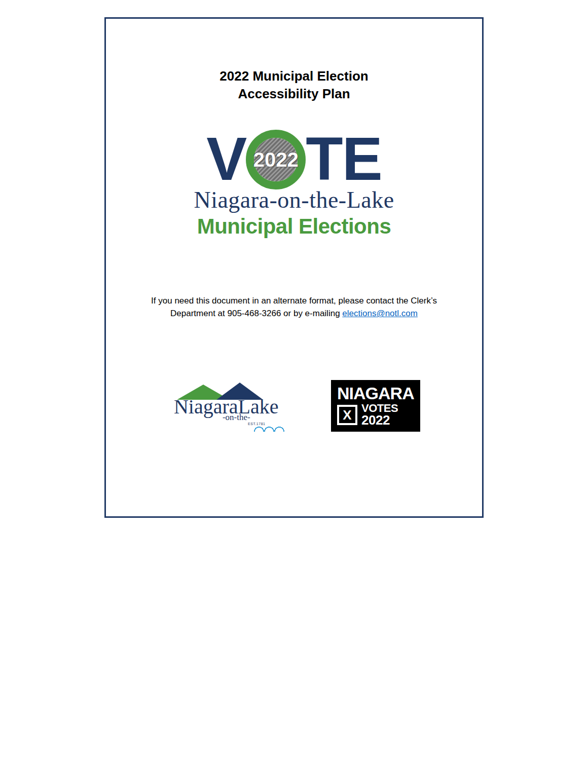2022 Municipal Election
Accessibility Plan
V 2022 TE
Niagara-on-the-Lake
Municipal Elections
If you need this document in an alternate format, please contact the Clerk’s Department at 905-468-3266 or by e-mailing elections@notl.com
NiagaraLake
-on-the-
EST.1781
NIAGARA X VOTES 2022